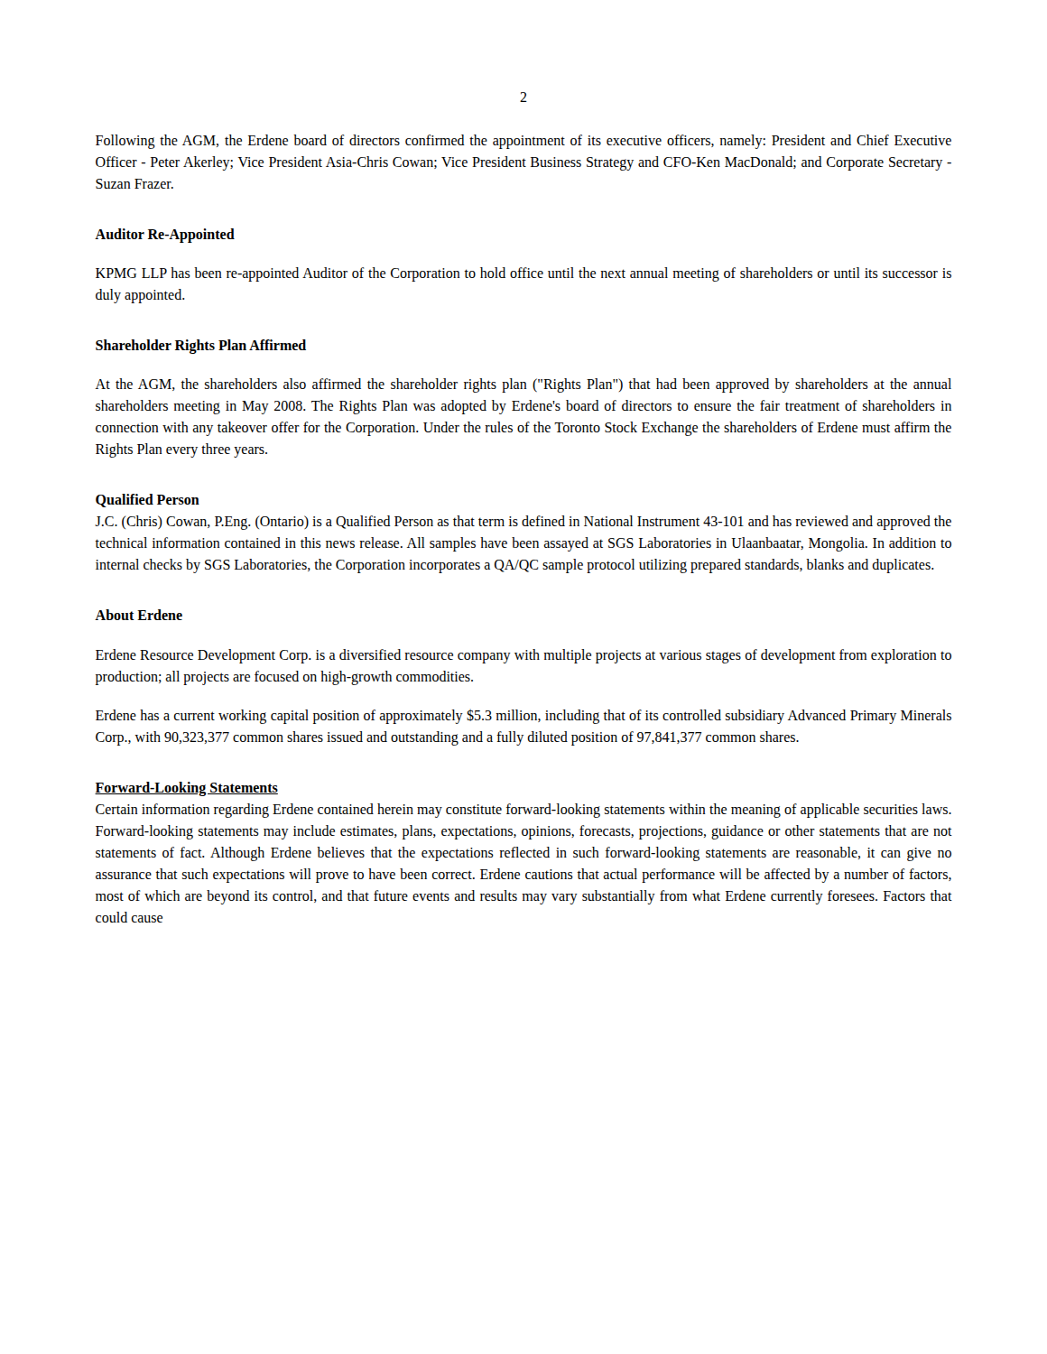2
Following the AGM, the Erdene board of directors confirmed the appointment of its executive officers, namely: President and Chief Executive Officer - Peter Akerley; Vice President Asia-Chris Cowan; Vice President Business Strategy and CFO-Ken MacDonald; and Corporate Secretary - Suzan Frazer.
Auditor Re-Appointed
KPMG LLP has been re-appointed Auditor of the Corporation to hold office until the next annual meeting of shareholders or until its successor is duly appointed.
Shareholder Rights Plan Affirmed
At the AGM, the shareholders also affirmed the shareholder rights plan ("Rights Plan") that had been approved by shareholders at the annual shareholders meeting in May 2008. The Rights Plan was adopted by Erdene's board of directors to ensure the fair treatment of shareholders in connection with any takeover offer for the Corporation. Under the rules of the Toronto Stock Exchange the shareholders of Erdene must affirm the Rights Plan every three years.
Qualified Person
J.C. (Chris) Cowan, P.Eng. (Ontario) is a Qualified Person as that term is defined in National Instrument 43-101 and has reviewed and approved the technical information contained in this news release. All samples have been assayed at SGS Laboratories in Ulaanbaatar, Mongolia. In addition to internal checks by SGS Laboratories, the Corporation incorporates a QA/QC sample protocol utilizing prepared standards, blanks and duplicates.
About Erdene
Erdene Resource Development Corp. is a diversified resource company with multiple projects at various stages of development from exploration to production; all projects are focused on high-growth commodities.
Erdene has a current working capital position of approximately $5.3 million, including that of its controlled subsidiary Advanced Primary Minerals Corp., with 90,323,377 common shares issued and outstanding and a fully diluted position of 97,841,377 common shares.
Forward-Looking Statements
Certain information regarding Erdene contained herein may constitute forward-looking statements within the meaning of applicable securities laws. Forward-looking statements may include estimates, plans, expectations, opinions, forecasts, projections, guidance or other statements that are not statements of fact. Although Erdene believes that the expectations reflected in such forward-looking statements are reasonable, it can give no assurance that such expectations will prove to have been correct. Erdene cautions that actual performance will be affected by a number of factors, most of which are beyond its control, and that future events and results may vary substantially from what Erdene currently foresees. Factors that could cause